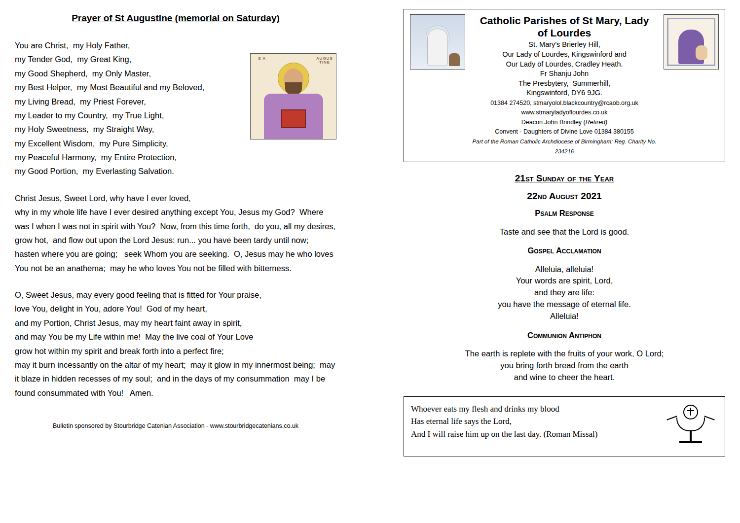Prayer of St Augustine (memorial on Saturday)
S A
AUGUS TINE
You are Christ, my Holy Father,
my Tender God, my Great King,
my Good Shepherd, my Only Master,
my Best Helper, my Most Beautiful and my Beloved,
my Living Bread, my Priest Forever,
my Leader to my Country, my True Light,
my Holy Sweetness, my Straight Way,
my Excellent Wisdom, my Pure Simplicity,
my Peaceful Harmony, my Entire Protection,
my Good Portion, my Everlasting Salvation.
Christ Jesus, Sweet Lord, why have I ever loved,
why in my whole life have I ever desired anything except You, Jesus my God? Where was I when I was not in spirit with You? Now, from this time forth, do you, all my desires, grow hot, and flow out upon the Lord Jesus: run... you have been tardy until now; hasten where you are going; seek Whom you are seeking. O, Jesus may he who loves You not be an anathema; may he who loves You not be filled with bitterness.
O, Sweet Jesus, may every good feeling that is fitted for Your praise,
love You, delight in You, adore You! God of my heart,
and my Portion, Christ Jesus, may my heart faint away in spirit,
and may You be my Life within me! May the live coal of Your Love
grow hot within my spirit and break forth into a perfect fire;
may it burn incessantly on the altar of my heart; may it glow in my innermost being; may it blaze in hidden recesses of my soul; and in the days of my consummation may I be found consummated with You! Amen.
Bulletin sponsored by Stourbridge Catenian Association - www.stourbridgecatenians.co.uk
Catholic Parishes of St Mary, Lady
of Lourdes
St. Mary's Brierley Hill,
Our Lady of Lourdes, Kingswinford and
Our Lady of Lourdes, Cradley Heath.
Fr Shanju John
The Presbytery, Summerhill,
Kingswinford, DY6 9JG.
01384 274520, stmaryolol.blackcountry@rcaob.org.uk
www.stmaryladyoflourdes.co.uk
Deacon John Brindley (Retired)
Convent - Daughters of Divine Love 01384 380155
Part of the Roman Catholic Archdiocese of Birmingham: Reg. Charity No. 234216
21st Sunday of the Year
22nd August 2021
Psalm Response
Taste and see that the Lord is good.
Gospel Acclamation
Alleluia, alleluia!
Your words are spirit, Lord,
and they are life:
you have the message of eternal life.
Alleluia!
Communion Antiphon
The earth is replete with the fruits of your work, O Lord;
you bring forth bread from the earth
and wine to cheer the heart.
Whoever eats my flesh and drinks my blood
Has eternal life says the Lord,
And I will raise him up on the last day. (Roman Missal)